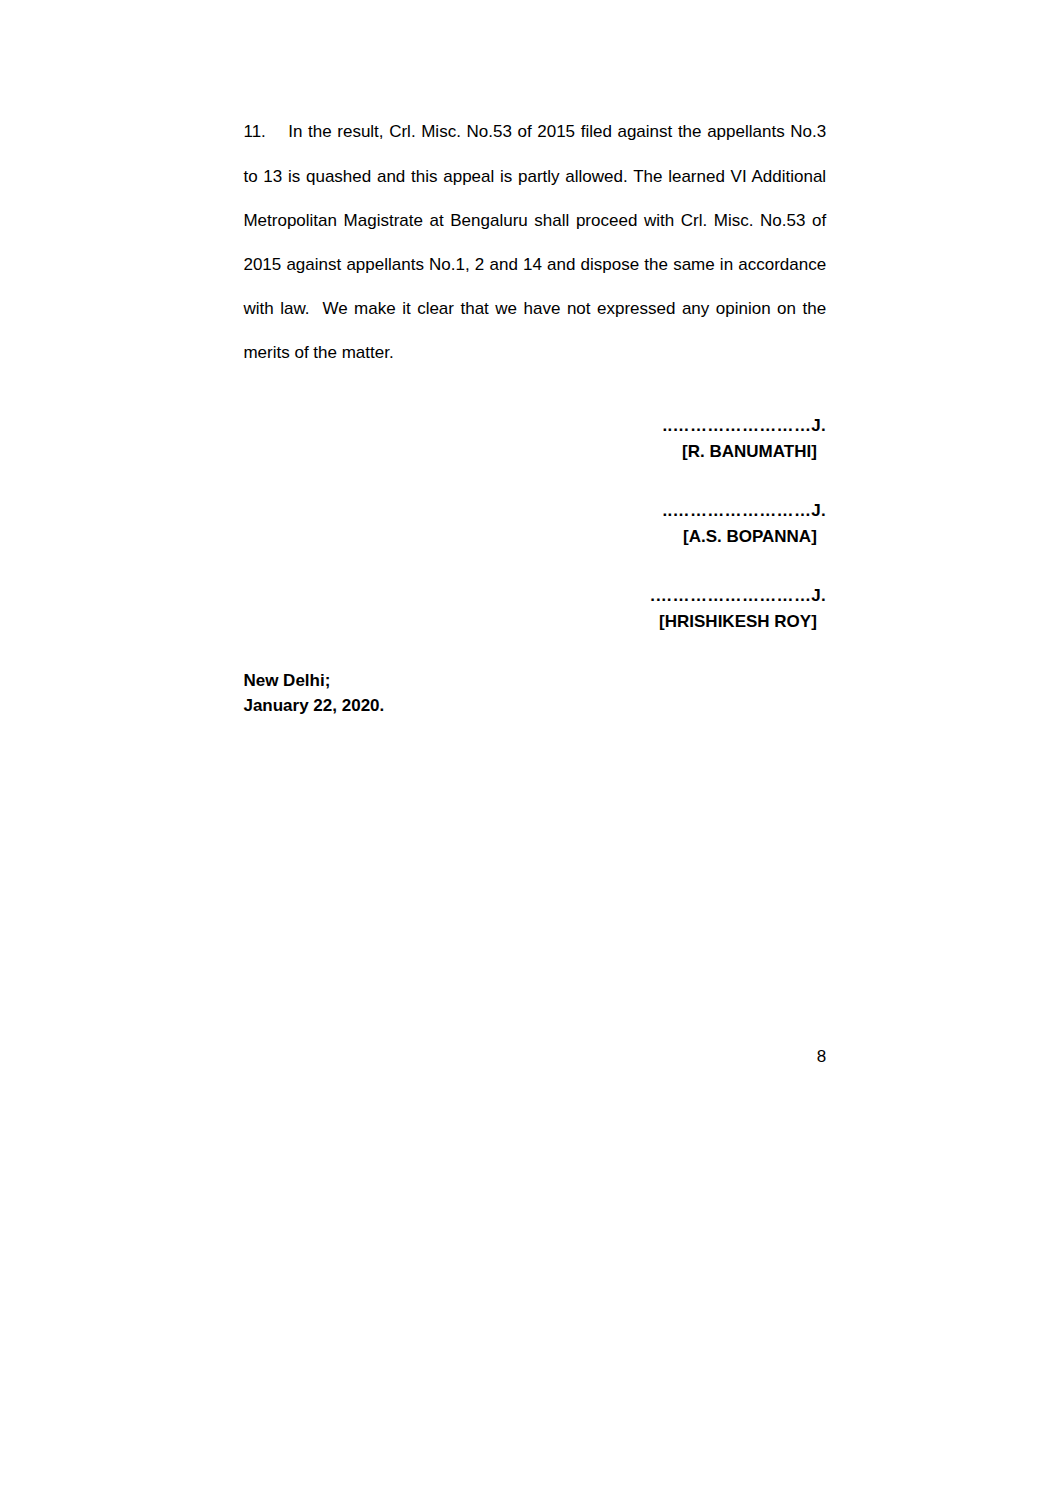11. In the result, Crl. Misc. No.53 of 2015 filed against the appellants No.3 to 13 is quashed and this appeal is partly allowed. The learned VI Additional Metropolitan Magistrate at Bengaluru shall proceed with Crl. Misc. No.53 of 2015 against appellants No.1, 2 and 14 and dispose the same in accordance with law. We make it clear that we have not expressed any opinion on the merits of the matter.
..……………………J. [R. BANUMATHI]
..……………………J. [A.S. BOPANNA]
.………………………J. [HRISHIKESH ROY]
New Delhi;
January 22, 2020.
8